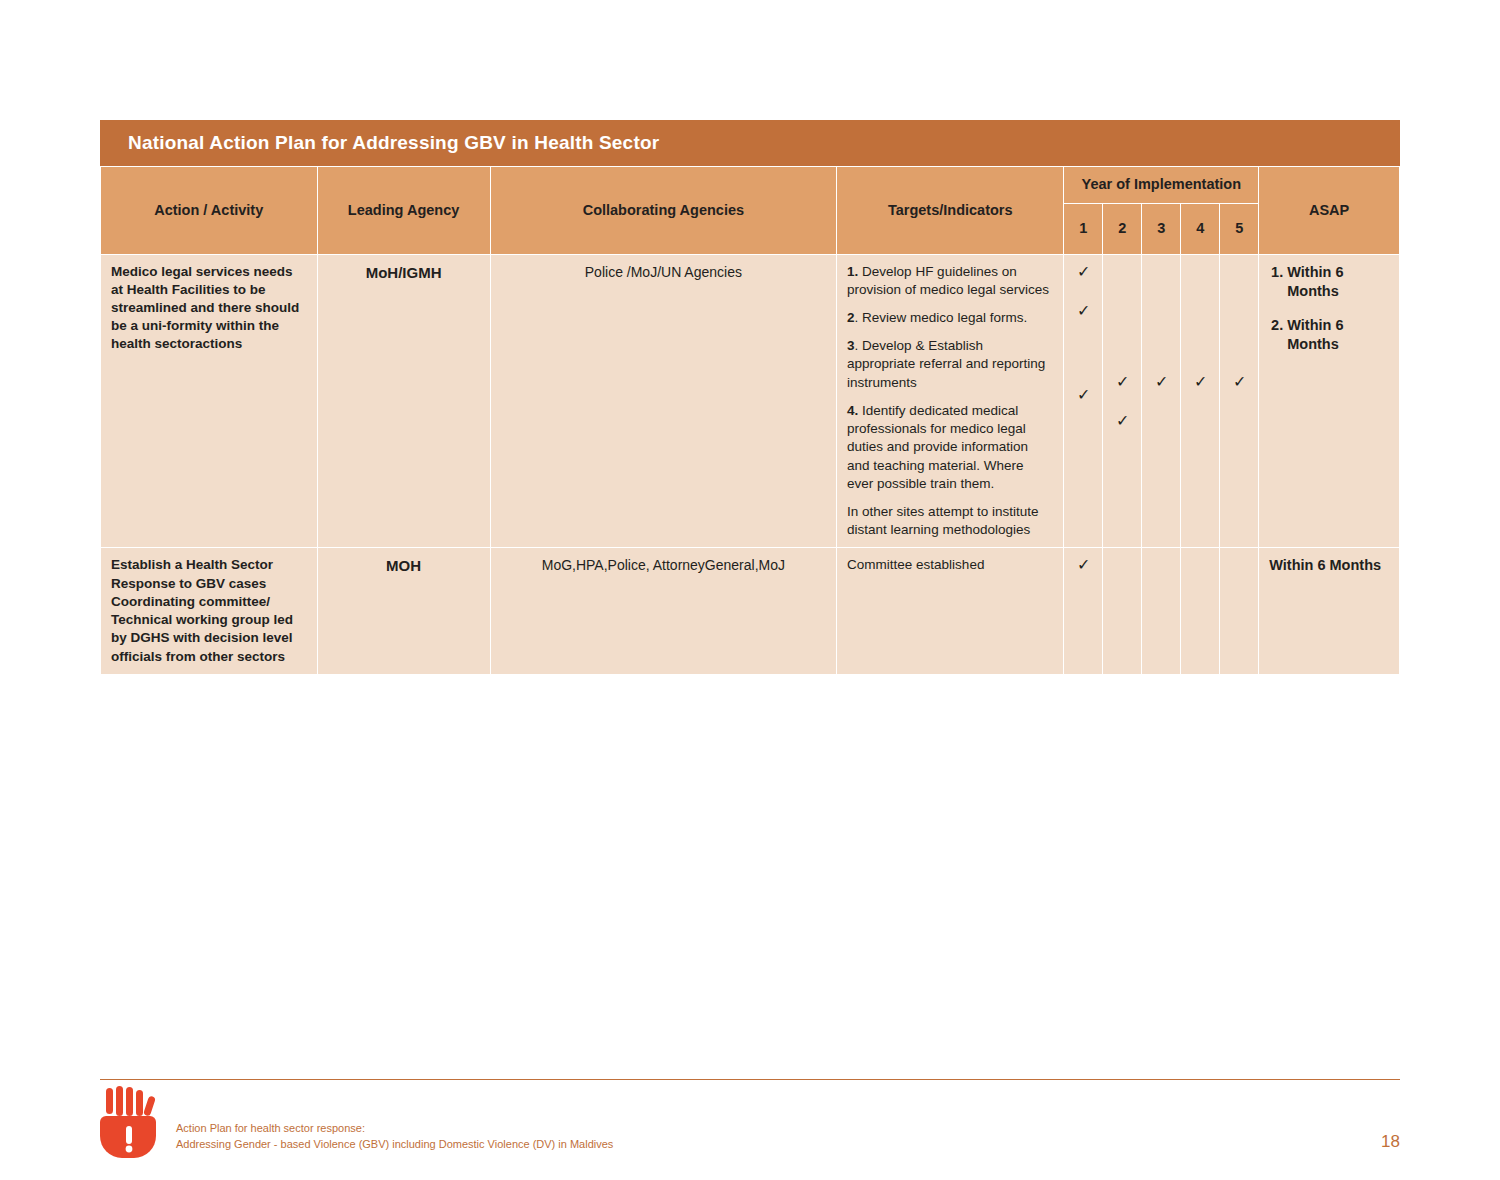National Action Plan for Addressing GBV in Health Sector
| Action / Activity | Leading Agency | Collaborating Agencies | Targets/Indicators | Year of Implementation | ASAP |
| --- | --- | --- | --- | --- | --- |
| 1 | 2 | 3 | 4 | 5 |
| Medico legal services needs at Health Facilities to be streamlined and there should be a uni-formity within the health sectoractions | MoH/IGMH | Police /MoJ/UN Agencies | 1. Develop HF guidelines on provision of medico legal services 2 . Review medico legal forms. 3 . Develop & Establish appropriate referral and reporting instruments 4. Identify dedicated medical professionals for medico legal duties and provide information and teaching material. Where ever possible train them. In other sites attempt to institute distant learning methodologies | ✓ ✓ ✓ | ✓ ✓ | ✓ | ✓ | ✓ | Within 6 Months Within 6 Months |
| Establish a Health Sector Response to GBV cases Coordinating committee/ Technical working group led by DGHS with decision level officials from other sectors | MOH | MoG,HPA,Police, AttorneyGeneral,MoJ | Committee established | ✓ | | | | | Within 6 Months |
Action Plan for health sector response:
Addressing Gender - based Violence (GBV) including Domestic Violence (DV) in Maldives
18